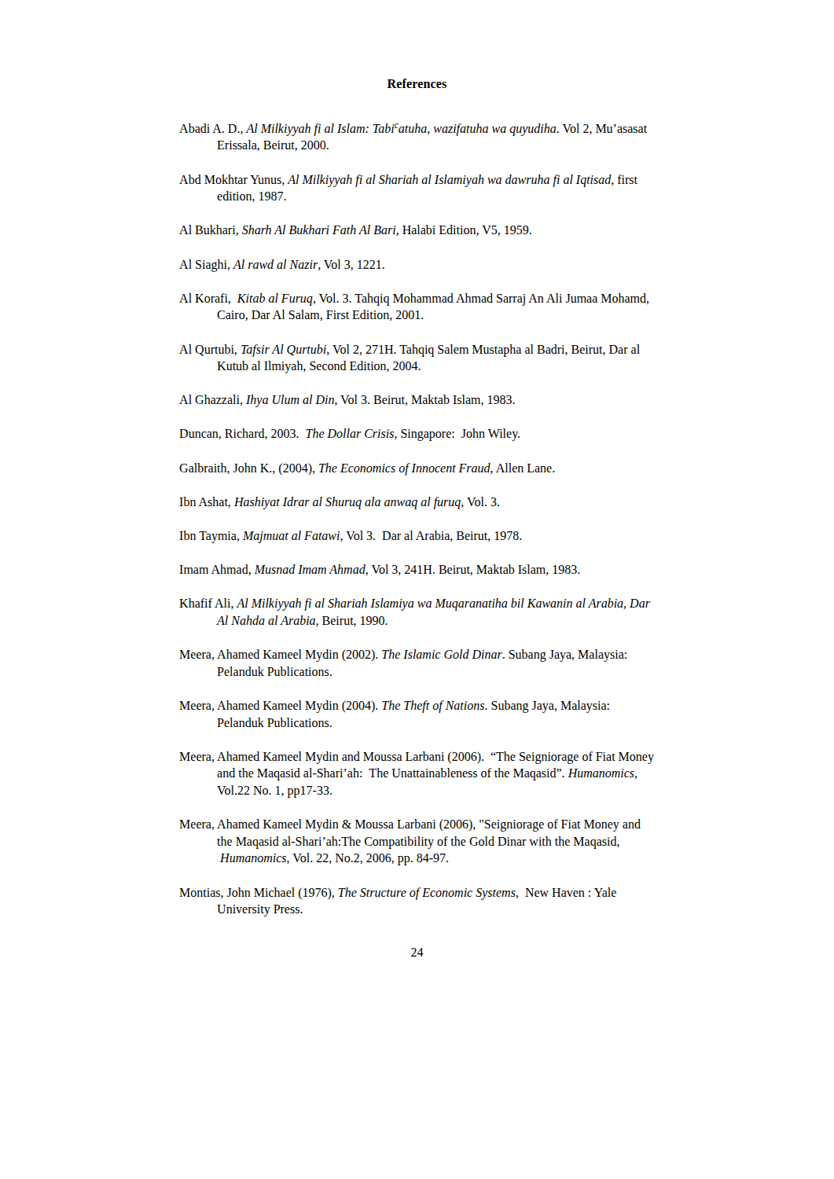References
Abadi A. D., Al Milkiyyah fi al Islam: Tabicatuha, wazifatuha wa quyudiha. Vol 2, Mu’asasat Erissala, Beirut, 2000.
Abd Mokhtar Yunus, Al Milkiyyah fi al Shariah al Islamiyah wa dawruha fi al Iqtisad, first edition, 1987.
Al Bukhari, Sharh Al Bukhari Fath Al Bari, Halabi Edition, V5, 1959.
Al Siaghi, Al rawd al Nazir, Vol 3, 1221.
Al Korafi, Kitab al Furuq, Vol. 3. Tahqiq Mohammad Ahmad Sarraj An Ali Jumaa Mohamd, Cairo, Dar Al Salam, First Edition, 2001.
Al Qurtubi, Tafsir Al Qurtubi, Vol 2, 271H. Tahqiq Salem Mustapha al Badri, Beirut, Dar al Kutub al Ilmiyah, Second Edition, 2004.
Al Ghazzali, Ihya Ulum al Din, Vol 3. Beirut, Maktab Islam, 1983.
Duncan, Richard, 2003. The Dollar Crisis, Singapore: John Wiley.
Galbraith, John K., (2004), The Economics of Innocent Fraud, Allen Lane.
Ibn Ashat, Hashiyat Idrar al Shuruq ala anwaq al furuq, Vol. 3.
Ibn Taymia, Majmuat al Fatawi, Vol 3. Dar al Arabia, Beirut, 1978.
Imam Ahmad, Musnad Imam Ahmad, Vol 3, 241H. Beirut, Maktab Islam, 1983.
Khafif Ali, Al Milkiyyah fi al Shariah Islamiya wa Muqaranatiha bil Kawanin al Arabia, Dar Al Nahda al Arabia, Beirut, 1990.
Meera, Ahamed Kameel Mydin (2002). The Islamic Gold Dinar. Subang Jaya, Malaysia: Pelanduk Publications.
Meera, Ahamed Kameel Mydin (2004). The Theft of Nations. Subang Jaya, Malaysia: Pelanduk Publications.
Meera, Ahamed Kameel Mydin and Moussa Larbani (2006). “The Seigniorage of Fiat Money and the Maqasid al-Shari’ah: The Unattainableness of the Maqasid”. Humanomics, Vol.22 No. 1, pp17-33.
Meera, Ahamed Kameel Mydin & Moussa Larbani (2006), "Seigniorage of Fiat Money and the Maqasid al-Shari’ah:The Compatibility of the Gold Dinar with the Maqasid, Humanomics, Vol. 22, No.2, 2006, pp. 84-97.
Montias, John Michael (1976), The Structure of Economic Systems, New Haven : Yale University Press.
24